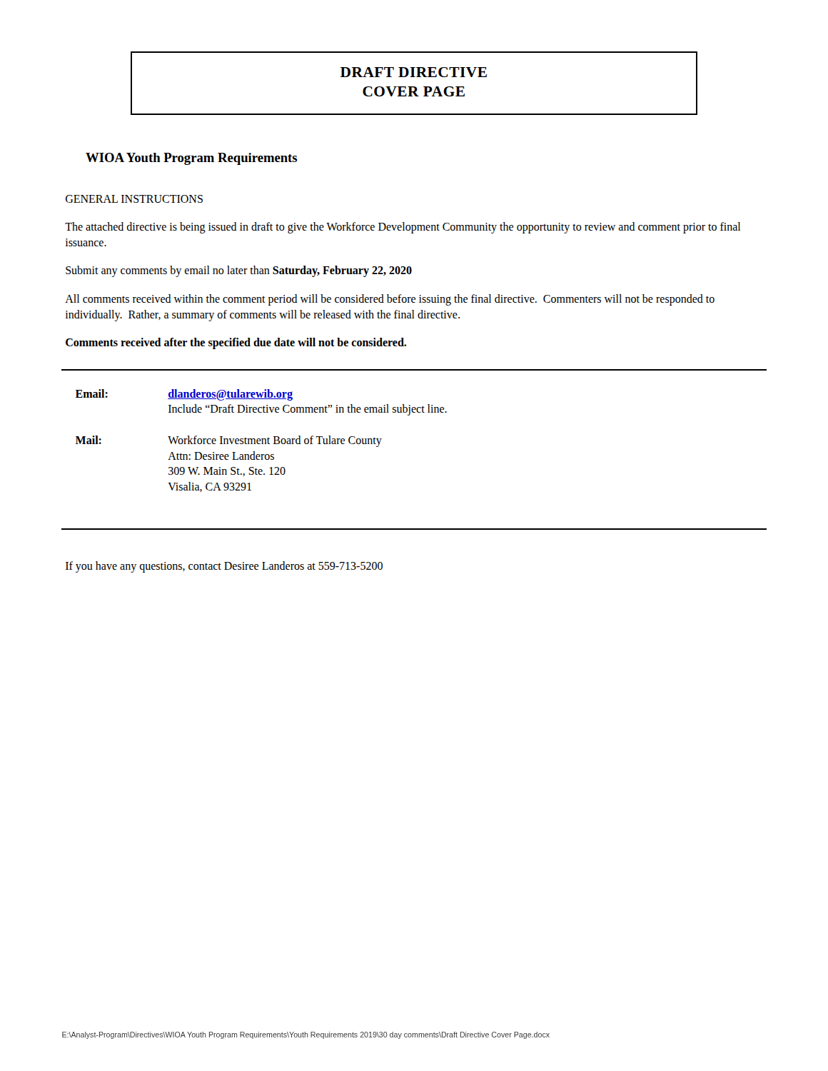DRAFT DIRECTIVE
COVER PAGE
WIOA Youth Program Requirements
GENERAL INSTRUCTIONS
The attached directive is being issued in draft to give the Workforce Development Community the opportunity to review and comment prior to final issuance.
Submit any comments by email no later than Saturday, February 22, 2020
All comments received within the comment period will be considered before issuing the final directive. Commenters will not be responded to individually. Rather, a summary of comments will be released with the final directive.
Comments received after the specified due date will not be considered.
| Email: | dlanderos@tularewib.org Include “Draft Directive Comment” in the email subject line. |
| Mail: | Workforce Investment Board of Tulare County Attn: Desiree Landeros 309 W. Main St., Ste. 120 Visalia, CA 93291 |
If you have any questions, contact Desiree Landeros at 559-713-5200
E:\Analyst-Program\Directives\WIOA Youth Program Requirements\Youth Requirements 2019\30 day comments\Draft Directive Cover Page.docx